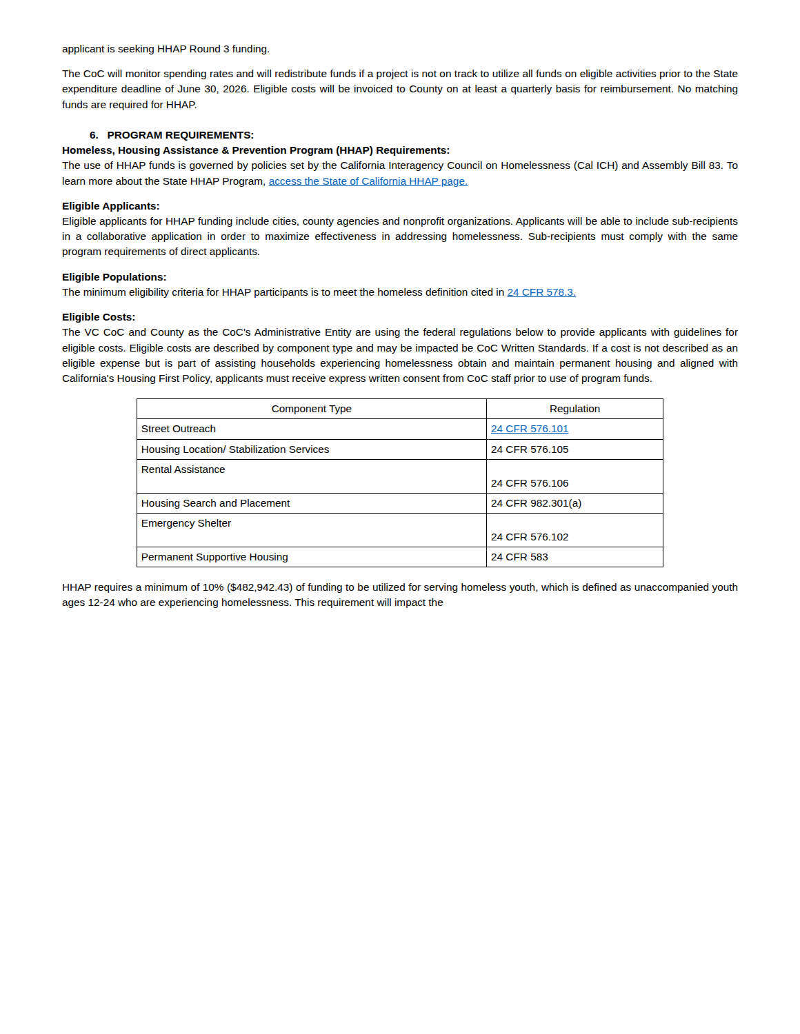applicant is seeking HHAP Round 3 funding.
The CoC will monitor spending rates and will redistribute funds if a project is not on track to utilize all funds on eligible activities prior to the State expenditure deadline of June 30, 2026. Eligible costs will be invoiced to County on at least a quarterly basis for reimbursement. No matching funds are required for HHAP.
6. PROGRAM REQUIREMENTS:
Homeless, Housing Assistance & Prevention Program (HHAP) Requirements:
The use of HHAP funds is governed by policies set by the California Interagency Council on Homelessness (Cal ICH) and Assembly Bill 83. To learn more about the State HHAP Program, access the State of California HHAP page.
Eligible Applicants:
Eligible applicants for HHAP funding include cities, county agencies and nonprofit organizations. Applicants will be able to include sub-recipients in a collaborative application in order to maximize effectiveness in addressing homelessness. Sub-recipients must comply with the same program requirements of direct applicants.
Eligible Populations:
The minimum eligibility criteria for HHAP participants is to meet the homeless definition cited in 24 CFR 578.3.
Eligible Costs:
The VC CoC and County as the CoC's Administrative Entity are using the federal regulations below to provide applicants with guidelines for eligible costs. Eligible costs are described by component type and may be impacted be CoC Written Standards. If a cost is not described as an eligible expense but is part of assisting households experiencing homelessness obtain and maintain permanent housing and aligned with California's Housing First Policy, applicants must receive express written consent from CoC staff prior to use of program funds.
| Component Type | Regulation |
| --- | --- |
| Street Outreach | 24 CFR 576.101 |
| Housing Location/ Stabilization Services | 24 CFR 576.105 |
| Rental Assistance | 24 CFR 576.106 |
| Housing Search and Placement | 24 CFR 982.301(a) |
| Emergency Shelter | 24 CFR 576.102 |
| Permanent Supportive Housing | 24 CFR 583 |
HHAP requires a minimum of 10% ($482,942.43) of funding to be utilized for serving homeless youth, which is defined as unaccompanied youth ages 12-24 who are experiencing homelessness. This requirement will impact the